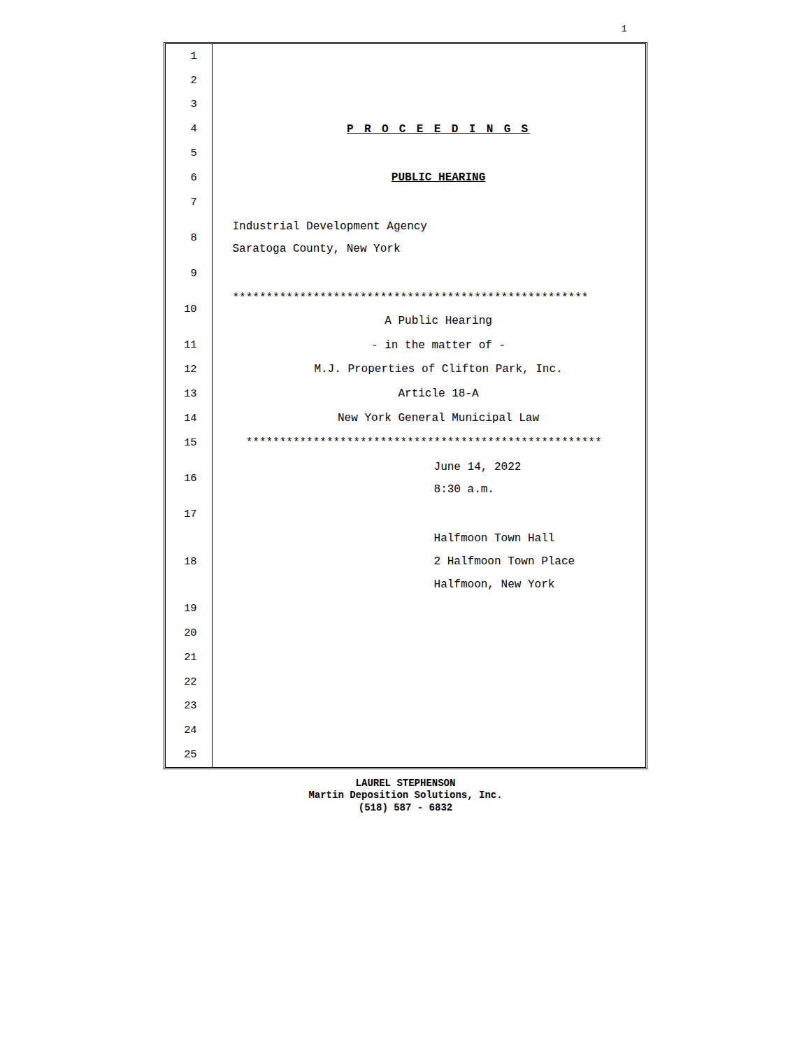1
| 1 | |
| 2 | |
| 3 | |
| 4 | P R O C E E D I N G S |
| 5 | |
| 6 | PUBLIC HEARING |
| 7 | |
| 8 | Industrial Development Agency Saratoga County, New York |
| 9 | |
| 10 | ***************************************************** A Public Hearing |
| 11 | - in the matter of - |
| 12 | M.J. Properties of Clifton Park, Inc. |
| 13 | Article 18-A |
| 14 | New York General Municipal Law |
| 15 | ***************************************************** |
| 16 | June 14, 2022 8:30 a.m. |
| 17 | |
| 18 | Halfmoon Town Hall 2 Halfmoon Town Place Halfmoon, New York |
| 19 | |
| 20 | |
| 21 | |
| 22 | |
| 23 | |
| 24 | |
| 25 | |
LAUREL STEPHENSON
Martin Deposition Solutions, Inc.
(518) 587 - 6832